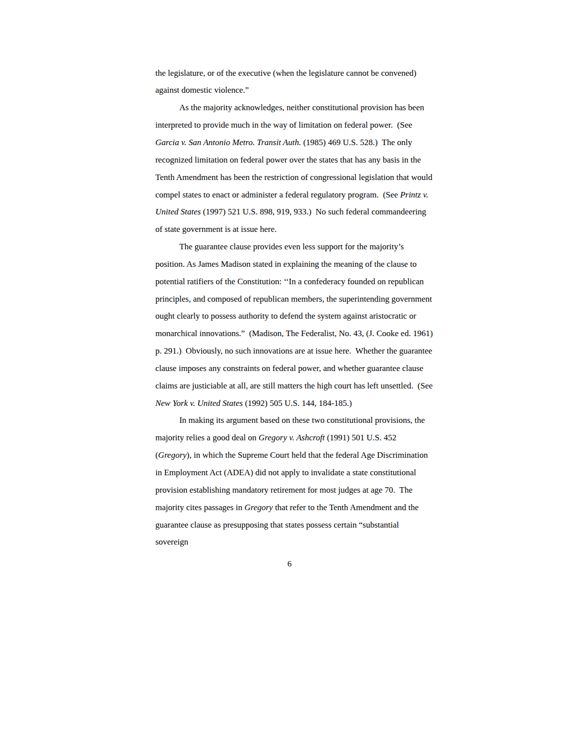the legislature, or of the executive (when the legislature cannot be convened) against domestic violence.”
As the majority acknowledges, neither constitutional provision has been interpreted to provide much in the way of limitation on federal power. (See Garcia v. San Antonio Metro. Transit Auth. (1985) 469 U.S. 528.) The only recognized limitation on federal power over the states that has any basis in the Tenth Amendment has been the restriction of congressional legislation that would compel states to enact or administer a federal regulatory program. (See Printz v. United States (1997) 521 U.S. 898, 919, 933.) No such federal commandeering of state government is at issue here.
The guarantee clause provides even less support for the majority’s position. As James Madison stated in explaining the meaning of the clause to potential ratifiers of the Constitution: ‘‘In a confederacy founded on republican principles, and composed of republican members, the superintending government ought clearly to possess authority to defend the system against aristocratic or monarchical innovations.” (Madison, The Federalist, No. 43, (J. Cooke ed. 1961) p. 291.) Obviously, no such innovations are at issue here. Whether the guarantee clause imposes any constraints on federal power, and whether guarantee clause claims are justiciable at all, are still matters the high court has left unsettled. (See New York v. United States (1992) 505 U.S. 144, 184-185.)
In making its argument based on these two constitutional provisions, the majority relies a good deal on Gregory v. Ashcroft (1991) 501 U.S. 452 (Gregory), in which the Supreme Court held that the federal Age Discrimination in Employment Act (ADEA) did not apply to invalidate a state constitutional provision establishing mandatory retirement for most judges at age 70. The majority cites passages in Gregory that refer to the Tenth Amendment and the guarantee clause as presupposing that states possess certain “substantial sovereign
6